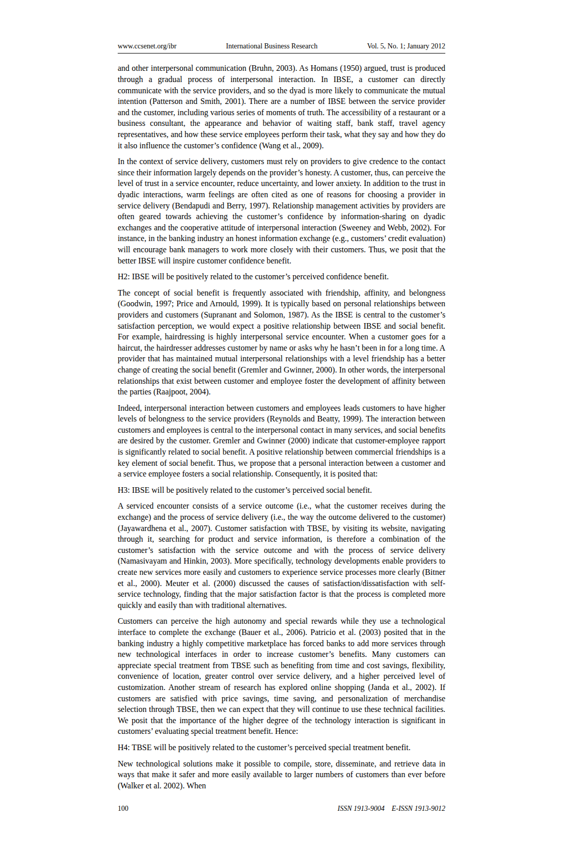www.ccsenet.org/ibr
International Business Research
Vol. 5, No. 1; January 2012
and other interpersonal communication (Bruhn, 2003). As Homans (1950) argued, trust is produced through a gradual process of interpersonal interaction. In IBSE, a customer can directly communicate with the service providers, and so the dyad is more likely to communicate the mutual intention (Patterson and Smith, 2001). There are a number of IBSE between the service provider and the customer, including various series of moments of truth. The accessibility of a restaurant or a business consultant, the appearance and behavior of waiting staff, bank staff, travel agency representatives, and how these service employees perform their task, what they say and how they do it also influence the customer’s confidence (Wang et al., 2009).
In the context of service delivery, customers must rely on providers to give credence to the contact since their information largely depends on the provider’s honesty. A customer, thus, can perceive the level of trust in a service encounter, reduce uncertainty, and lower anxiety. In addition to the trust in dyadic interactions, warm feelings are often cited as one of reasons for choosing a provider in service delivery (Bendapudi and Berry, 1997). Relationship management activities by providers are often geared towards achieving the customer’s confidence by information-sharing on dyadic exchanges and the cooperative attitude of interpersonal interaction (Sweeney and Webb, 2002). For instance, in the banking industry an honest information exchange (e.g., customers’ credit evaluation) will encourage bank managers to work more closely with their customers. Thus, we posit that the better IBSE will inspire customer confidence benefit.
H2: IBSE will be positively related to the customer’s perceived confidence benefit.
The concept of social benefit is frequently associated with friendship, affinity, and belongness (Goodwin, 1997; Price and Arnould, 1999). It is typically based on personal relationships between providers and customers (Supranant and Solomon, 1987). As the IBSE is central to the customer’s satisfaction perception, we would expect a positive relationship between IBSE and social benefit. For example, hairdressing is highly interpersonal service encounter. When a customer goes for a haircut, the hairdresser addresses customer by name or asks why he hasn’t been in for a long time. A provider that has maintained mutual interpersonal relationships with a level friendship has a better change of creating the social benefit (Gremler and Gwinner, 2000). In other words, the interpersonal relationships that exist between customer and employee foster the development of affinity between the parties (Raajpoot, 2004).
Indeed, interpersonal interaction between customers and employees leads customers to have higher levels of belongness to the service providers (Reynolds and Beatty, 1999). The interaction between customers and employees is central to the interpersonal contact in many services, and social benefits are desired by the customer. Gremler and Gwinner (2000) indicate that customer-employee rapport is significantly related to social benefit. A positive relationship between commercial friendships is a key element of social benefit. Thus, we propose that a personal interaction between a customer and a service employee fosters a social relationship. Consequently, it is posited that:
H3: IBSE will be positively related to the customer’s perceived social benefit.
A serviced encounter consists of a service outcome (i.e., what the customer receives during the exchange) and the process of service delivery (i.e., the way the outcome delivered to the customer) (Jayawardhena et al., 2007). Customer satisfaction with TBSE, by visiting its website, navigating through it, searching for product and service information, is therefore a combination of the customer’s satisfaction with the service outcome and with the process of service delivery (Namasivayam and Hinkin, 2003). More specifically, technology developments enable providers to create new services more easily and customers to experience service processes more clearly (Bitner et al., 2000). Meuter et al. (2000) discussed the causes of satisfaction/dissatisfaction with self-service technology, finding that the major satisfaction factor is that the process is completed more quickly and easily than with traditional alternatives.
Customers can perceive the high autonomy and special rewards while they use a technological interface to complete the exchange (Bauer et al., 2006). Patricio et al. (2003) posited that in the banking industry a highly competitive marketplace has forced banks to add more services through new technological interfaces in order to increase customer’s benefits. Many customers can appreciate special treatment from TBSE such as benefiting from time and cost savings, flexibility, convenience of location, greater control over service delivery, and a higher perceived level of customization. Another stream of research has explored online shopping (Janda et al., 2002). If customers are satisfied with price savings, time saving, and personalization of merchandise selection through TBSE, then we can expect that they will continue to use these technical facilities. We posit that the importance of the higher degree of the technology interaction is significant in customers’ evaluating special treatment benefit. Hence:
H4: TBSE will be positively related to the customer’s perceived special treatment benefit.
New technological solutions make it possible to compile, store, disseminate, and retrieve data in ways that make it safer and more easily available to larger numbers of customers than ever before (Walker et al. 2002). When
100
ISSN 1913-9004 E-ISSN 1913-9012